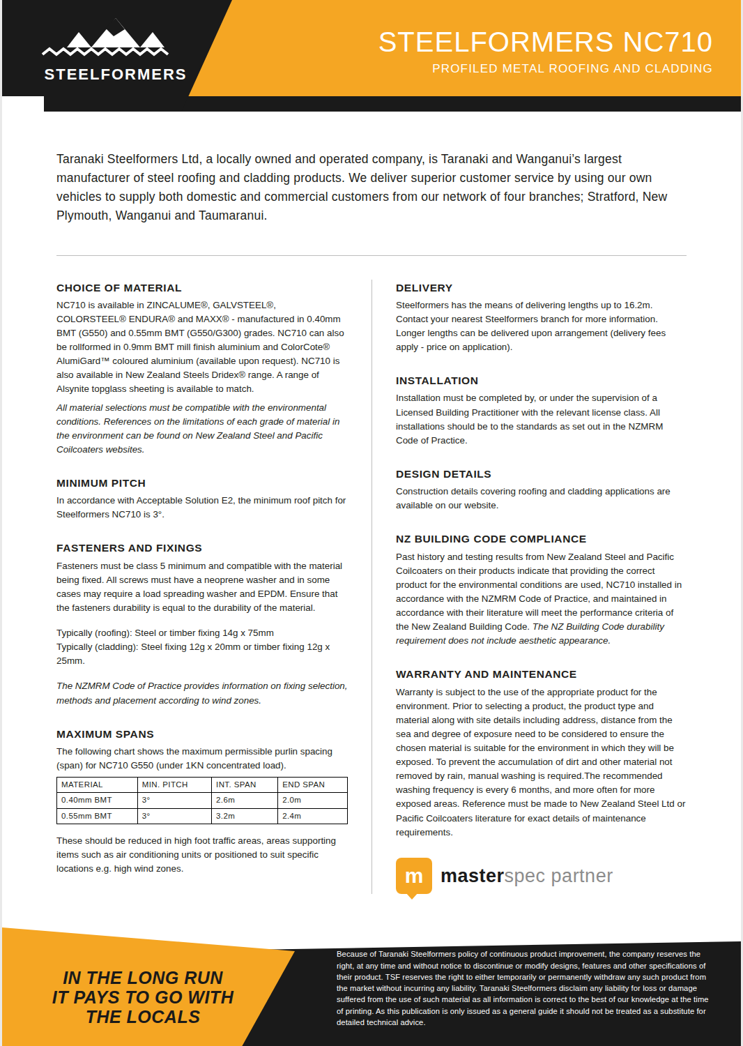STEELFORMERS
STEELFORMERS NC710
PROFILED METAL ROOFING AND CLADDING
Taranaki Steelformers Ltd, a locally owned and operated company, is Taranaki and Wanganui’s largest manufacturer of steel roofing and cladding products. We deliver superior customer service by using our own vehicles to supply both domestic and commercial customers from our network of four branches; Stratford, New Plymouth, Wanganui and Taumaranui.
CHOICE OF MATERIAL
NC710 is available in ZINCALUME®, GALVSTEEL®, COLORSTEEL® ENDURA® and MAXX® - manufactured in 0.40mm BMT (G550) and 0.55mm BMT (G550/G300) grades. NC710 can also be rollformed in 0.9mm BMT mill finish aluminium and ColorCote® AlumiGard™ coloured aluminium (available upon request). NC710 is also available in New Zealand Steels Dridex® range. A range of Alsynite topglass sheeting is available to match.
All material selections must be compatible with the environmental conditions. References on the limitations of each grade of material in the environment can be found on New Zealand Steel and Pacific Coilcoaters websites.
MINIMUM PITCH
In accordance with Acceptable Solution E2, the minimum roof pitch for Steelformers NC710 is 3°.
FASTENERS AND FIXINGS
Fasteners must be class 5 minimum and compatible with the material being fixed. All screws must have a neoprene washer and in some cases may require a load spreading washer and EPDM. Ensure that the fasteners durability is equal to the durability of the material.
Typically (roofing): Steel or timber fixing 14g x 75mm
Typically (cladding): Steel fixing 12g x 20mm or timber fixing 12g x 25mm.
The NZMRM Code of Practice provides information on fixing selection, methods and placement according to wind zones.
MAXIMUM SPANS
The following chart shows the maximum permissible purlin spacing (span) for NC710 G550 (under 1KN concentrated load).
| MATERIAL | MIN. PITCH | INT. SPAN | END SPAN |
| --- | --- | --- | --- |
| 0.40mm BMT | 3° | 2.6m | 2.0m |
| 0.55mm BMT | 3° | 3.2m | 2.4m |
These should be reduced in high foot traffic areas, areas supporting items such as air conditioning units or positioned to suit specific locations e.g. high wind zones.
DELIVERY
Steelformers has the means of delivering lengths up to 16.2m. Contact your nearest Steelformers branch for more information. Longer lengths can be delivered upon arrangement (delivery fees apply - price on application).
INSTALLATION
Installation must be completed by, or under the supervision of a Licensed Building Practitioner with the relevant license class. All installations should be to the standards as set out in the NZMRM Code of Practice.
DESIGN DETAILS
Construction details covering roofing and cladding applications are available on our website.
NZ BUILDING CODE COMPLIANCE
Past history and testing results from New Zealand Steel and Pacific Coilcoaters on their products indicate that providing the correct product for the environmental conditions are used, NC710 installed in accordance with the NZMRM Code of Practice, and maintained in accordance with their literature will meet the performance criteria of the New Zealand Building Code. The NZ Building Code durability requirement does not include aesthetic appearance.
WARRANTY AND MAINTENANCE
Warranty is subject to the use of the appropriate product for the environment. Prior to selecting a product, the product type and material along with site details including address, distance from the sea and degree of exposure need to be considered to ensure the chosen material is suitable for the environment in which they will be exposed. To prevent the accumulation of dirt and other material not removed by rain, manual washing is required.The recommended washing frequency is every 6 months, and more often for more exposed areas. Reference must be made to New Zealand Steel Ltd or Pacific Coilcoaters literature for exact details of maintenance requirements.
m
master spec partner
IN THE LONG RUN
IT PAYS TO GO WITH
THE LOCALS
Because of Taranaki Steelformers policy of continuous product improvement, the company reserves the right, at any time and without notice to discontinue or modify designs, features and other specifications of their product. TSF reserves the right to either temporarily or permanently withdraw any such product from the market without incurring any liability. Taranaki Steelformers disclaim any liability for loss or damage suffered from the use of such material as all information is correct to the best of our knowledge at the time of printing. As this publication is only issued as a general guide it should not be treated as a substitute for detailed technical advice.